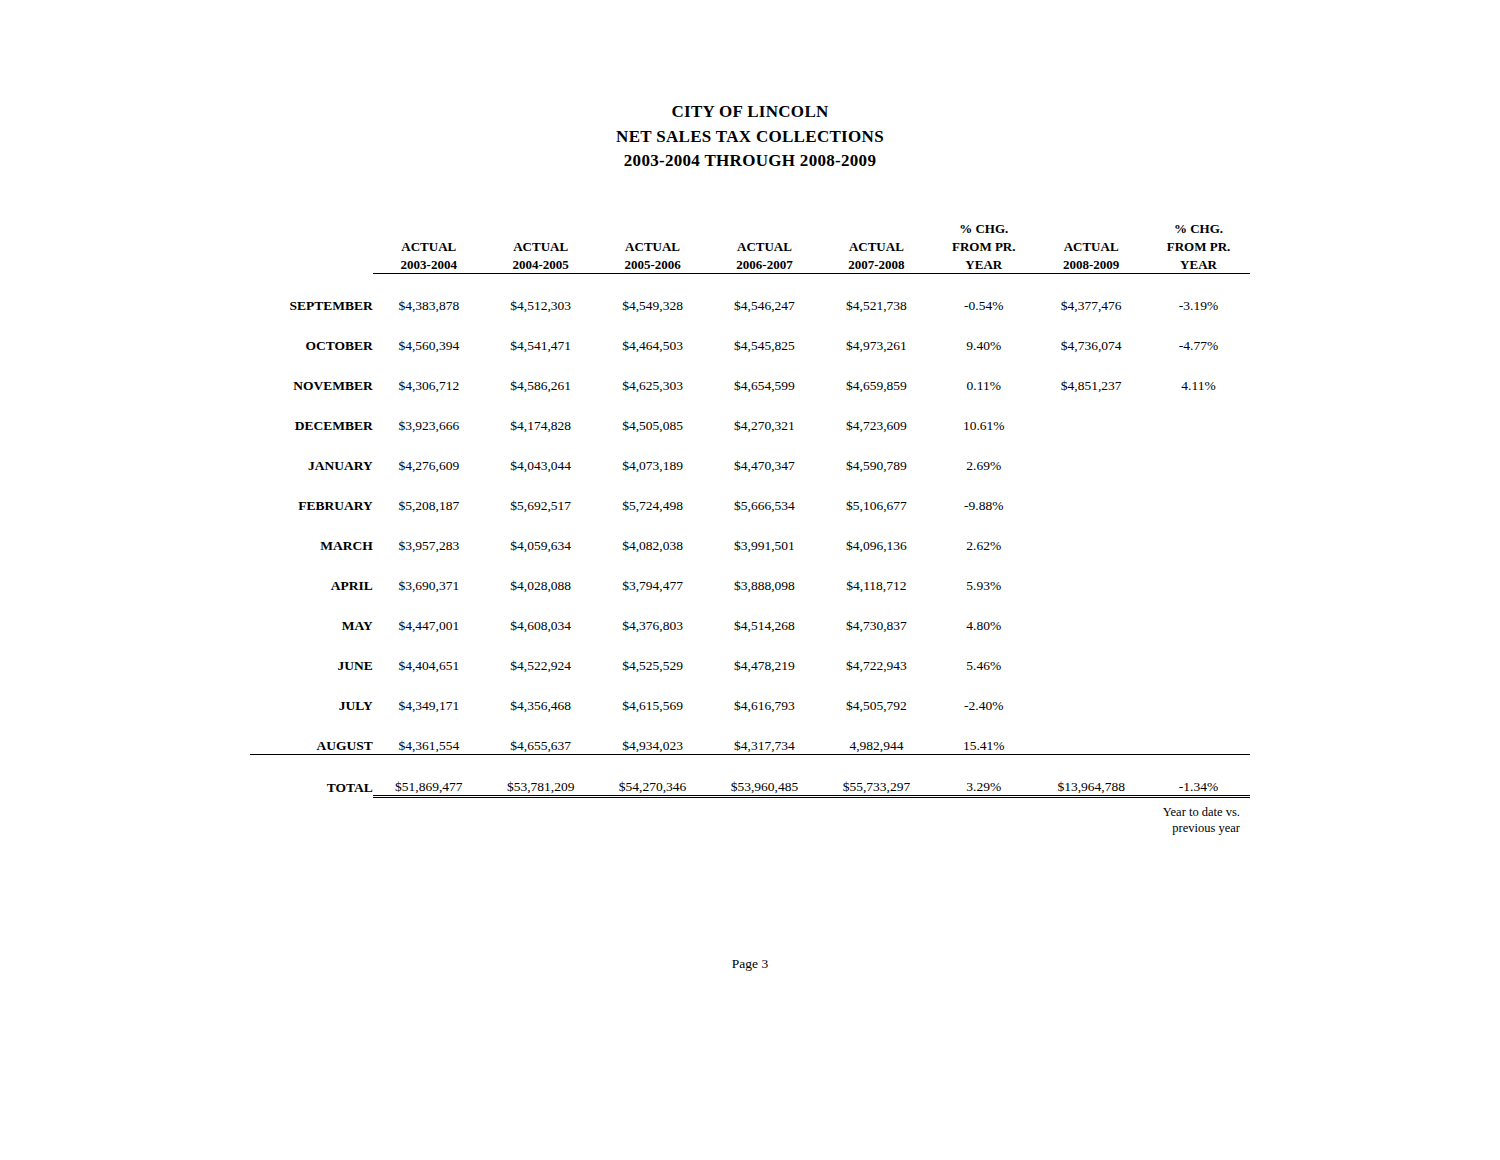CITY OF LINCOLN
NET SALES TAX COLLECTIONS
2003-2004 THROUGH 2008-2009
| | | | | | | % CHG. | | % CHG. |
| | ACTUAL | ACTUAL | ACTUAL | ACTUAL | ACTUAL | FROM PR. | ACTUAL | FROM PR. |
| | 2003-2004 | 2004-2005 | 2005-2006 | 2006-2007 | 2007-2008 | YEAR | 2008-2009 | YEAR |
| SEPTEMBER | $4,383,878 | $4,512,303 | $4,549,328 | $4,546,247 | $4,521,738 | -0.54% | $4,377,476 | -3.19% |
| OCTOBER | $4,560,394 | $4,541,471 | $4,464,503 | $4,545,825 | $4,973,261 | 9.40% | $4,736,074 | -4.77% |
| NOVEMBER | $4,306,712 | $4,586,261 | $4,625,303 | $4,654,599 | $4,659,859 | 0.11% | $4,851,237 | 4.11% |
| DECEMBER | $3,923,666 | $4,174,828 | $4,505,085 | $4,270,321 | $4,723,609 | 10.61% | | |
| JANUARY | $4,276,609 | $4,043,044 | $4,073,189 | $4,470,347 | $4,590,789 | 2.69% | | |
| FEBRUARY | $5,208,187 | $5,692,517 | $5,724,498 | $5,666,534 | $5,106,677 | -9.88% | | |
| MARCH | $3,957,283 | $4,059,634 | $4,082,038 | $3,991,501 | $4,096,136 | 2.62% | | |
| APRIL | $3,690,371 | $4,028,088 | $3,794,477 | $3,888,098 | $4,118,712 | 5.93% | | |
| MAY | $4,447,001 | $4,608,034 | $4,376,803 | $4,514,268 | $4,730,837 | 4.80% | | |
| JUNE | $4,404,651 | $4,522,924 | $4,525,529 | $4,478,219 | $4,722,943 | 5.46% | | |
| JULY | $4,349,171 | $4,356,468 | $4,615,569 | $4,616,793 | $4,505,792 | -2.40% | | |
| AUGUST | $4,361,554 | $4,655,637 | $4,934,023 | $4,317,734 | 4,982,944 | 15.41% | | |
| TOTAL | $51,869,477 | $53,781,209 | $54,270,346 | $53,960,485 | $55,733,297 | 3.29% | $13,964,788 | -1.34% |
Year to date vs.
previous year
Page 3